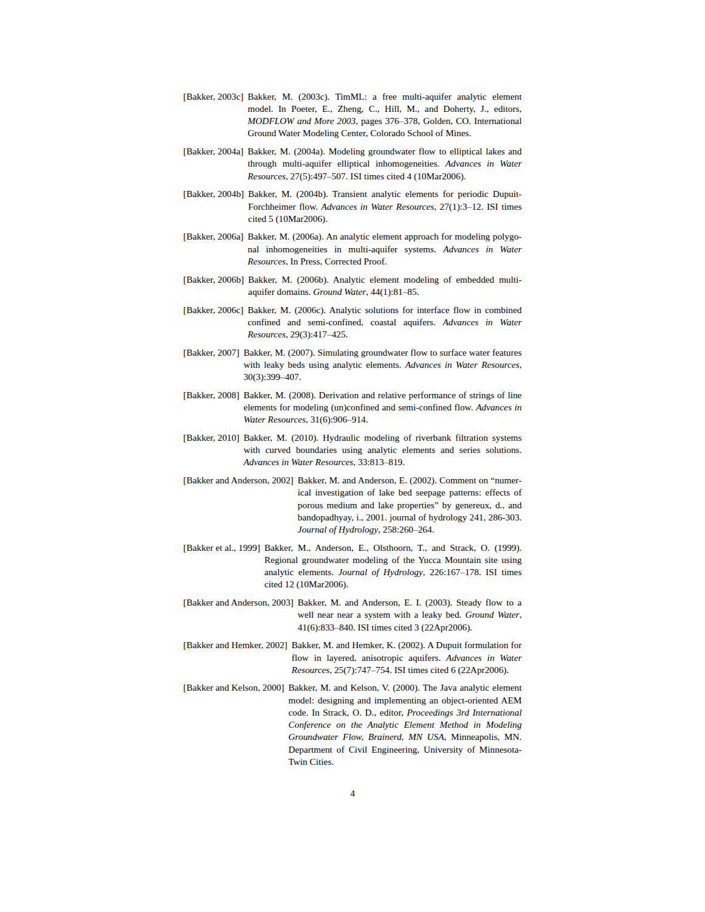[Bakker, 2003c] Bakker, M. (2003c). TimML: a free multi-aquifer analytic element model. In Poeter, E., Zheng, C., Hill, M., and Doherty, J., editors, MODFLOW and More 2003, pages 376–378, Golden, CO. International Ground Water Modeling Center, Colorado School of Mines.
[Bakker, 2004a] Bakker, M. (2004a). Modeling groundwater flow to elliptical lakes and through multi-aquifer elliptical inhomogeneities. Advances in Water Resources, 27(5):497–507. ISI times cited 4 (10Mar2006).
[Bakker, 2004b] Bakker, M. (2004b). Transient analytic elements for periodic Dupuit-Forchheimer flow. Advances in Water Resources, 27(1):3–12. ISI times cited 5 (10Mar2006).
[Bakker, 2006a] Bakker, M. (2006a). An analytic element approach for modeling polygonal inhomogeneities in multi-aquifer systems. Advances in Water Resources, In Press, Corrected Proof.
[Bakker, 2006b] Bakker, M. (2006b). Analytic element modeling of embedded multiaquifer domains. Ground Water, 44(1):81–85.
[Bakker, 2006c] Bakker, M. (2006c). Analytic solutions for interface flow in combined confined and semi-confined, coastal aquifers. Advances in Water Resources, 29(3):417–425.
[Bakker, 2007] Bakker, M. (2007). Simulating groundwater flow to surface water features with leaky beds using analytic elements. Advances in Water Resources, 30(3):399–407.
[Bakker, 2008] Bakker, M. (2008). Derivation and relative performance of strings of line elements for modeling (un)confined and semi-confined flow. Advances in Water Resources, 31(6):906–914.
[Bakker, 2010] Bakker, M. (2010). Hydraulic modeling of riverbank filtration systems with curved boundaries using analytic elements and series solutions. Advances in Water Resources, 33:813–819.
[Bakker and Anderson, 2002] Bakker, M. and Anderson, E. (2002). Comment on “numerical investigation of lake bed seepage patterns: effects of porous medium and lake properties” by genereux, d., and bandopadhyay, i., 2001. journal of hydrology 241, 286-303. Journal of Hydrology, 258:260–264.
[Bakker et al., 1999] Bakker, M., Anderson, E., Olsthoorn, T., and Strack, O. (1999). Regional groundwater modeling of the Yucca Mountain site using analytic elements. Journal of Hydrology, 226:167–178. ISI times cited 12 (10Mar2006).
[Bakker and Anderson, 2003] Bakker, M. and Anderson, E. I. (2003). Steady flow to a well near near a system with a leaky bed. Ground Water, 41(6):833–840. ISI times cited 3 (22Apr2006).
[Bakker and Hemker, 2002] Bakker, M. and Hemker, K. (2002). A Dupuit formulation for flow in layered, anisotropic aquifers. Advances in Water Resources, 25(7):747–754. ISI times cited 6 (22Apr2006).
[Bakker and Kelson, 2000] Bakker, M. and Kelson, V. (2000). The Java analytic element model: designing and implementing an object-oriented AEM code. In Strack, O. D., editor, Proceedings 3rd International Conference on the Analytic Element Method in Modeling Groundwater Flow, Brainerd, MN USA, Minneapolis, MN. Department of Civil Engineering, University of Minnesota-Twin Cities.
4